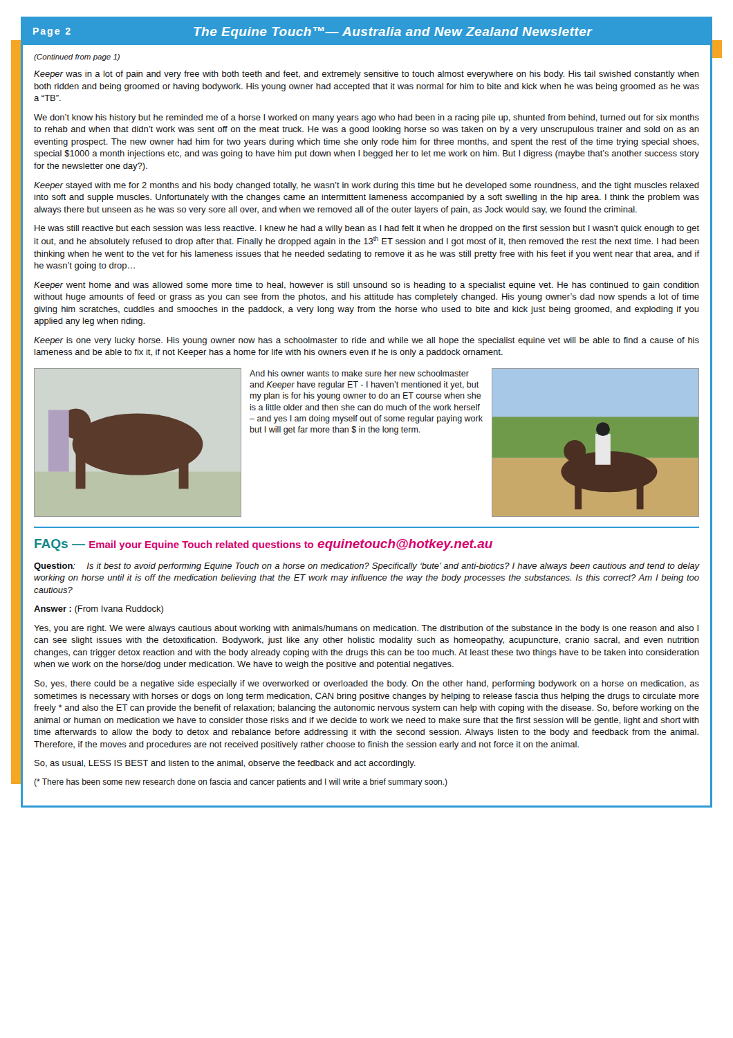Page 2
The Equine Touch™— Australia and New Zealand Newsletter
(Continued from page 1)
Keeper was in a lot of pain and very free with both teeth and feet, and extremely sensitive to touch almost everywhere on his body. His tail swished constantly when both ridden and being groomed or having bodywork. His young owner had accepted that it was normal for him to bite and kick when he was being groomed as he was a “TB”.
We don’t know his history but he reminded me of a horse I worked on many years ago who had been in a racing pile up, shunted from behind, turned out for six months to rehab and when that didn’t work was sent off on the meat truck. He was a good looking horse so was taken on by a very unscrupulous trainer and sold on as an eventing prospect. The new owner had him for two years during which time she only rode him for three months, and spent the rest of the time trying special shoes, special $1000 a month injections etc, and was going to have him put down when I begged her to let me work on him. But I digress (maybe that’s another success story for the newsletter one day?).
Keeper stayed with me for 2 months and his body changed totally, he wasn’t in work during this time but he developed some roundness, and the tight muscles relaxed into soft and supple muscles. Unfortunately with the changes came an intermittent lameness accompanied by a soft swelling in the hip area. I think the problem was always there but unseen as he was so very sore all over, and when we removed all of the outer layers of pain, as Jock would say, we found the criminal.
He was still reactive but each session was less reactive. I knew he had a willy bean as I had felt it when he dropped on the first session but I wasn’t quick enough to get it out, and he absolutely refused to drop after that. Finally he dropped again in the 13th ET session and I got most of it, then removed the rest the next time. I had been thinking when he went to the vet for his lameness issues that he needed sedating to remove it as he was still pretty free with his feet if you went near that area, and if he wasn’t going to drop…
Keeper went home and was allowed some more time to heal, however is still unsound so is heading to a specialist equine vet. He has continued to gain condition without huge amounts of feed or grass as you can see from the photos, and his attitude has completely changed. His young owner’s dad now spends a lot of time giving him scratches, cuddles and smooches in the paddock, a very long way from the horse who used to bite and kick just being groomed, and exploding if you applied any leg when riding.
Keeper is one very lucky horse. His young owner now has a schoolmaster to ride and while we all hope the specialist equine vet will be able to find a cause of his lameness and be able to fix it, if not Keeper has a home for life with his owners even if he is only a paddock ornament.
And his owner wants to make sure her new schoolmaster and Keeper have regular ET - I haven’t mentioned it yet, but my plan is for his young owner to do an ET course when she is a little older and then she can do much of the work herself – and yes I am doing myself out of some regular paying work but I will get far more than $ in the long term.
FAQs — Email your Equine Touch related questions to equinetouch@hotkey.net.au
Question: Is it best to avoid performing Equine Touch on a horse on medication? Specifically ‘bute’ and anti-biotics? I have always been cautious and tend to delay working on horse until it is off the medication believing that the ET work may influence the way the body processes the substances. Is this correct? Am I being too cautious?
Answer : (From Ivana Ruddock)
Yes, you are right. We were always cautious about working with animals/humans on medication. The distribution of the substance in the body is one reason and also I can see slight issues with the detoxification. Bodywork, just like any other holistic modality such as homeopathy, acupuncture, cranio sacral, and even nutrition changes, can trigger detox reaction and with the body already coping with the drugs this can be too much. At least these two things have to be taken into consideration when we work on the horse/dog under medication. We have to weigh the positive and potential negatives.
So, yes, there could be a negative side especially if we overworked or overloaded the body. On the other hand, performing bodywork on a horse on medication, as sometimes is necessary with horses or dogs on long term medication, CAN bring positive changes by helping to release fascia thus helping the drugs to circulate more freely * and also the ET can provide the benefit of relaxation; balancing the autonomic nervous system can help with coping with the disease. So, before working on the animal or human on medication we have to consider those risks and if we decide to work we need to make sure that the first session will be gentle, light and short with time afterwards to allow the body to detox and rebalance before addressing it with the second session. Always listen to the body and feedback from the animal. Therefore, if the moves and procedures are not received positively rather choose to finish the session early and not force it on the animal.
So, as usual, LESS IS BEST and listen to the animal, observe the feedback and act accordingly.
(* There has been some new research done on fascia and cancer patients and I will write a brief summary soon.)